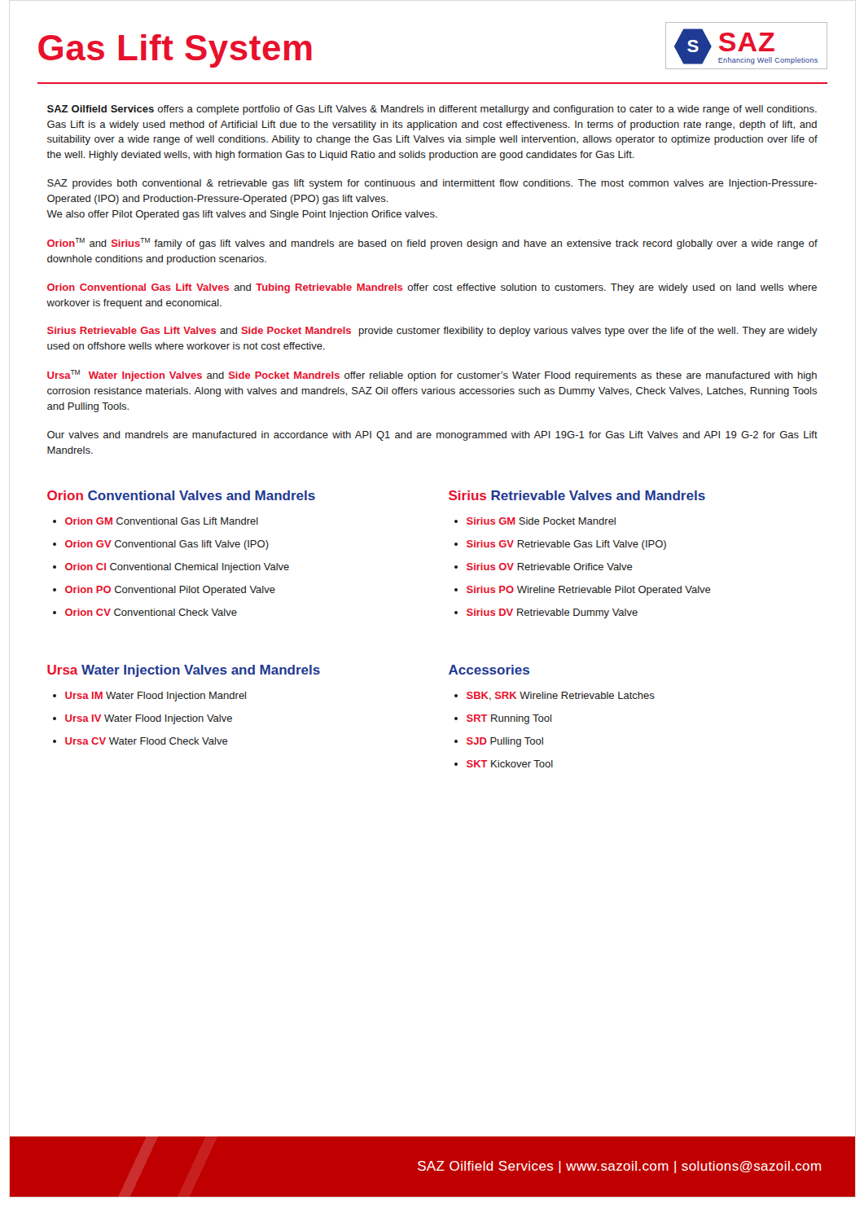Gas Lift System
S
SAZ Enhancing Well Completions
SAZ Oilfield Services offers a complete portfolio of Gas Lift Valves & Mandrels in different metallurgy and configuration to cater to a wide range of well conditions. Gas Lift is a widely used method of Artificial Lift due to the versatility in its application and cost effectiveness. In terms of production rate range, depth of lift, and suitability over a wide range of well conditions. Ability to change the Gas Lift Valves via simple well intervention, allows operator to optimize production over life of the well. Highly deviated wells, with high formation Gas to Liquid Ratio and solids production are good candidates for Gas Lift.
SAZ provides both conventional & retrievable gas lift system for continuous and intermittent flow conditions. The most common valves are Injection-Pressure-Operated (IPO) and Production-Pressure-Operated (PPO) gas lift valves.
We also offer Pilot Operated gas lift valves and Single Point Injection Orifice valves.
OrionTM and SiriusTM family of gas lift valves and mandrels are based on field proven design and have an extensive track record globally over a wide range of downhole conditions and production scenarios.
Orion Conventional Gas Lift Valves and Tubing Retrievable Mandrels offer cost effective solution to customers. They are widely used on land wells where workover is frequent and economical.
Sirius Retrievable Gas Lift Valves and Side Pocket Mandrels provide customer flexibility to deploy various valves type over the life of the well. They are widely used on offshore wells where workover is not cost effective.
UrsaTM Water Injection Valves and Side Pocket Mandrels offer reliable option for customer’s Water Flood requirements as these are manufactured with high corrosion resistance materials. Along with valves and mandrels, SAZ Oil offers various accessories such as Dummy Valves, Check Valves, Latches, Running Tools and Pulling Tools.
Our valves and mandrels are manufactured in accordance with API Q1 and are monogrammed with API 19G-1 for Gas Lift Valves and API 19 G-2 for Gas Lift Mandrels.
Orion Conventional Valves and Mandrels
Orion GM Conventional Gas Lift Mandrel
Orion GV Conventional Gas lift Valve (IPO)
Orion CI Conventional Chemical Injection Valve
Orion PO Conventional Pilot Operated Valve
Orion CV Conventional Check Valve
Sirius Retrievable Valves and Mandrels
Sirius GM Side Pocket Mandrel
Sirius GV Retrievable Gas Lift Valve (IPO)
Sirius OV Retrievable Orifice Valve
Sirius PO Wireline Retrievable Pilot Operated Valve
Sirius DV Retrievable Dummy Valve
Ursa Water Injection Valves and Mandrels
Ursa IM Water Flood Injection Mandrel
Ursa IV Water Flood Injection Valve
Ursa CV Water Flood Check Valve
Accessories
SBK, SRK Wireline Retrievable Latches
SRT Running Tool
SJD Pulling Tool
SKT Kickover Tool
SAZ Oilfield Services | www.sazoil.com | solutions@sazoil.com